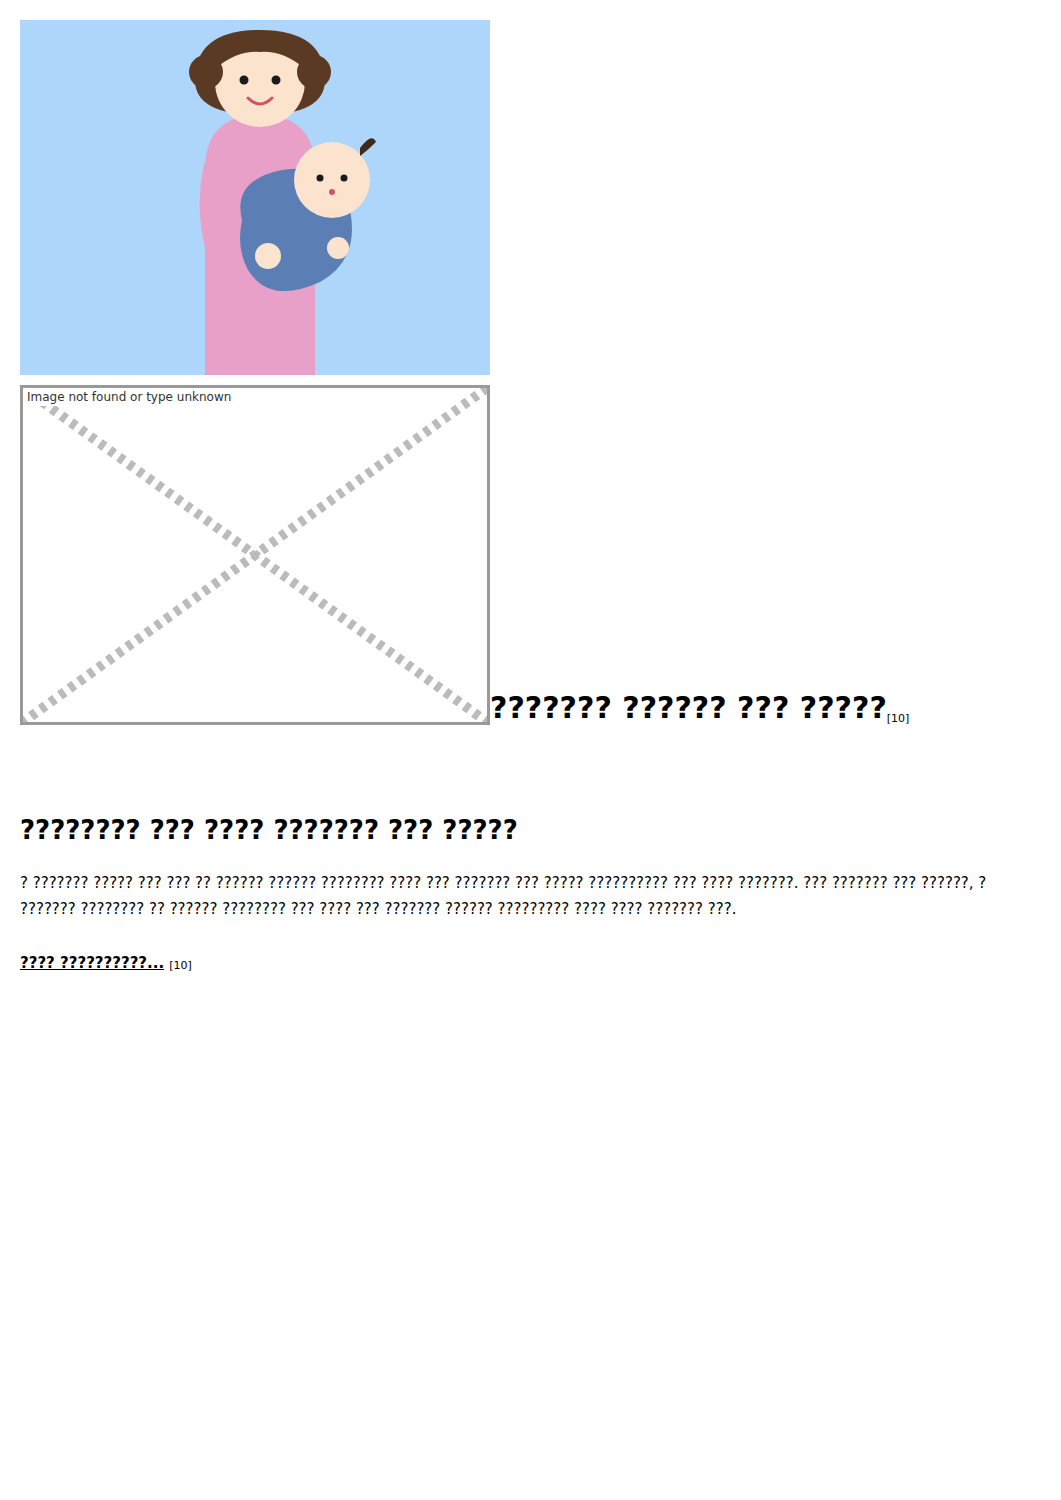Image not found or type unknown
??????? ?????? ??? ?????
[10]
???????? ??? ???? ??????? ??? ?????
? ??????? ????? ??? ??? ?? ?????? ?????? ???????? ???? ??? ??????? ??? ????? ?????????? ??? ???? ???????. ??? ??????? ??? ??????, ? ??????? ???????? ?? ?????? ???????? ??? ???? ??? ??????? ?????? ????????? ???? ???? ??????? ???.
???? ??????????... [10]